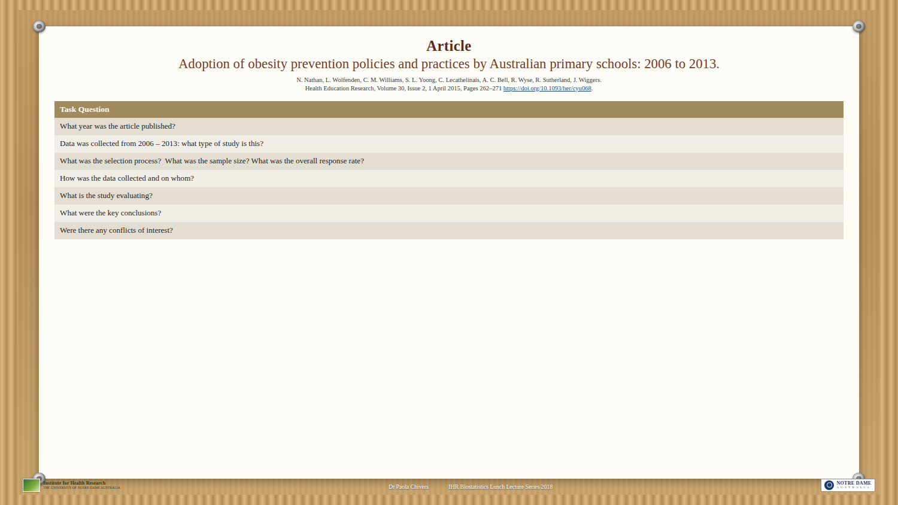Article
Adoption of obesity prevention policies and practices by Australian primary schools: 2006 to 2013.
N. Nathan, L. Wolfenden, C. M. Williams, S. L. Yoong, C. Lecathelinais, A. C. Bell, R. Wyse, R. Sutherland, J. Wiggers.
Health Education Research, Volume 30, Issue 2, 1 April 2015, Pages 262–271 https://doi.org/10.1093/her/cyu068.
Task Question
| What year was the article published? |
| Data was collected from 2006 – 2013: what type of study is this? |
| What was the selection process? What was the sample size? What was the overall response rate? |
| How was the data collected and on whom? |
| What is the study evaluating? |
| What were the key conclusions? |
| Were there any conflicts of interest? |
Institute for Health Research THE UNIVERSITY OF NOTRE DAME AUSTRALIA
Dr Paola Chivers IHR Biostatistics Lunch Lecture Series 2018
NOTRE DAME A U S T R A L I A